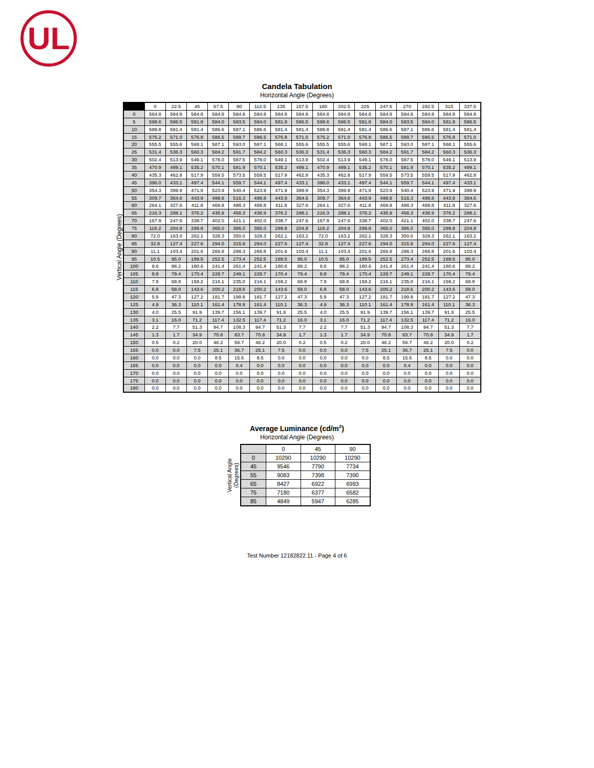UL
Candela Tabulation
Horizontal Angle (Degrees)
Vertical Angle (Degrees)
| | 0 | 22.5 | 45 | 67.5 | 90 | 112.5 | 135 | 157.5 | 180 | 202.5 | 225 | 247.5 | 270 | 292.5 | 315 | 337.5 |
| --- | --- | --- | --- | --- | --- | --- | --- | --- | --- | --- | --- | --- | --- | --- | --- | --- |
| 0 | 584.8 | 584.8 | 584.8 | 584.8 | 584.8 | 584.8 | 584.8 | 584.8 | 584.8 | 584.8 | 584.8 | 584.8 | 584.8 | 584.8 | 584.8 | 584.8 |
| 5 | 598.6 | 586.5 | 581.8 | 584.0 | 583.5 | 584.0 | 581.8 | 586.5 | 598.6 | 586.5 | 581.8 | 584.0 | 583.5 | 584.0 | 581.8 | 586.5 |
| 10 | 589.8 | 581.4 | 581.4 | 586.6 | 587.1 | 586.6 | 581.4 | 581.4 | 589.8 | 581.4 | 581.4 | 586.6 | 587.1 | 586.6 | 581.4 | 581.4 |
| 15 | 575.2 | 571.0 | 576.8 | 586.5 | 589.7 | 586.5 | 576.8 | 571.0 | 575.2 | 571.0 | 576.8 | 586.5 | 589.7 | 586.5 | 576.8 | 571.0 |
| 20 | 555.5 | 555.6 | 568.1 | 587.1 | 593.0 | 587.1 | 568.1 | 555.6 | 555.5 | 555.6 | 568.1 | 587.1 | 593.0 | 587.1 | 568.1 | 555.6 |
| 25 | 531.4 | 536.3 | 560.3 | 584.2 | 591.7 | 584.2 | 560.3 | 536.3 | 531.4 | 536.3 | 560.3 | 584.2 | 591.7 | 584.2 | 560.3 | 536.3 |
| 30 | 502.4 | 513.9 | 549.1 | 578.0 | 587.5 | 578.0 | 549.1 | 513.9 | 502.4 | 513.9 | 549.1 | 578.0 | 587.5 | 578.0 | 549.1 | 513.9 |
| 35 | 470.9 | 489.1 | 535.2 | 570.1 | 581.9 | 570.1 | 535.2 | 489.1 | 470.9 | 489.1 | 535.2 | 570.1 | 581.9 | 570.1 | 535.2 | 489.1 |
| 40 | 435.3 | 462.8 | 517.9 | 559.5 | 573.5 | 559.5 | 517.9 | 462.8 | 435.3 | 462.8 | 517.9 | 559.5 | 573.5 | 559.5 | 517.9 | 462.8 |
| 45 | 396.0 | 433.1 | 497.4 | 544.1 | 559.7 | 544.1 | 497.4 | 433.1 | 396.0 | 433.1 | 497.4 | 544.1 | 559.7 | 544.1 | 497.4 | 433.1 |
| 50 | 354.3 | 399.9 | 471.9 | 523.9 | 540.4 | 523.9 | 471.9 | 399.9 | 354.3 | 399.9 | 471.9 | 523.9 | 540.4 | 523.9 | 471.9 | 399.9 |
| 55 | 309.7 | 364.6 | 443.9 | 498.8 | 516.3 | 498.8 | 443.9 | 364.6 | 309.7 | 364.6 | 443.9 | 498.8 | 516.3 | 498.8 | 443.9 | 364.6 |
| 60 | 264.1 | 327.6 | 411.8 | 469.8 | 488.3 | 469.8 | 411.8 | 327.6 | 264.1 | 327.6 | 411.8 | 469.8 | 488.3 | 469.8 | 411.8 | 327.6 |
| 65 | 216.3 | 288.1 | 376.2 | 436.9 | 456.3 | 436.9 | 376.2 | 288.1 | 216.3 | 288.1 | 376.2 | 436.9 | 456.3 | 436.9 | 376.2 | 288.1 |
| 70 | 167.9 | 247.6 | 338.7 | 402.0 | 421.1 | 402.0 | 338.7 | 247.6 | 167.9 | 247.6 | 338.7 | 402.0 | 421.1 | 402.0 | 338.7 | 247.6 |
| 75 | 118.2 | 204.8 | 299.8 | 365.0 | 386.0 | 365.0 | 299.8 | 204.8 | 118.2 | 204.8 | 299.8 | 365.0 | 386.0 | 365.0 | 299.8 | 204.8 |
| 80 | 72.0 | 163.0 | 262.1 | 328.3 | 350.0 | 328.3 | 262.1 | 163.2 | 72.0 | 163.2 | 262.1 | 328.3 | 350.0 | 328.3 | 262.1 | 163.2 |
| 85 | 32.8 | 127.4 | 227.6 | 294.0 | 315.9 | 294.0 | 227.6 | 127.4 | 32.8 | 127.4 | 227.6 | 294.0 | 315.9 | 294.0 | 227.6 | 127.4 |
| 90 | 11.1 | 103.4 | 201.6 | 266.8 | 288.3 | 266.8 | 201.6 | 103.4 | 11.1 | 103.4 | 201.6 | 266.8 | 288.3 | 266.8 | 201.6 | 103.4 |
| 95 | 10.5 | 95.0 | 189.5 | 252.5 | 273.4 | 252.5 | 189.5 | 95.0 | 10.5 | 95.0 | 189.5 | 252.5 | 273.4 | 252.5 | 189.5 | 95.0 |
| 100 | 9.6 | 88.2 | 180.6 | 241.4 | 261.4 | 241.4 | 180.6 | 88.2 | 9.6 | 88.2 | 180.6 | 241.4 | 261.4 | 241.4 | 180.6 | 88.2 |
| 105 | 8.8 | 79.4 | 170.4 | 229.7 | 249.1 | 229.7 | 170.4 | 79.4 | 8.8 | 79.4 | 170.4 | 229.7 | 249.1 | 229.7 | 170.4 | 79.4 |
| 110 | 7.9 | 68.8 | 158.2 | 216.1 | 235.0 | 216.1 | 158.2 | 68.8 | 7.9 | 68.8 | 158.2 | 216.1 | 235.0 | 216.1 | 158.2 | 68.8 |
| 115 | 6.8 | 58.0 | 143.6 | 200.2 | 218.6 | 200.2 | 143.6 | 58.0 | 6.8 | 58.0 | 143.6 | 200.2 | 218.6 | 200.2 | 143.6 | 58.0 |
| 120 | 5.9 | 47.3 | 127.2 | 181.7 | 199.8 | 181.7 | 127.2 | 47.3 | 5.9 | 47.3 | 127.2 | 181.7 | 199.8 | 181.7 | 127.2 | 47.3 |
| 125 | 4.9 | 36.3 | 110.1 | 161.4 | 178.9 | 161.4 | 110.1 | 36.3 | 4.9 | 36.3 | 110.1 | 161.4 | 178.9 | 161.4 | 110.1 | 36.3 |
| 130 | 4.0 | 25.5 | 91.9 | 139.7 | 156.1 | 139.7 | 91.9 | 25.5 | 4.0 | 25.5 | 91.9 | 139.7 | 156.1 | 139.7 | 91.9 | 25.5 |
| 135 | 3.1 | 16.0 | 71.2 | 117.4 | 132.5 | 117.4 | 71.2 | 16.0 | 3.1 | 16.0 | 71.2 | 117.4 | 132.5 | 117.4 | 71.2 | 16.0 |
| 140 | 2.2 | 7.7 | 51.3 | 94.7 | 108.3 | 94.7 | 51.3 | 7.7 | 2.2 | 7.7 | 51.3 | 94.7 | 108.3 | 94.7 | 51.3 | 7.7 |
| 145 | 1.3 | 1.7 | 34.9 | 70.8 | 83.7 | 70.8 | 34.9 | 1.7 | 1.3 | 1.7 | 34.9 | 70.8 | 83.7 | 70.8 | 34.9 | 1.7 |
| 150 | 0.5 | 0.2 | 20.0 | 46.2 | 59.7 | 46.2 | 20.0 | 0.2 | 0.5 | 0.2 | 20.0 | 46.2 | 59.7 | 46.2 | 20.0 | 0.2 |
| 155 | 0.0 | 0.0 | 7.5 | 25.1 | 36.7 | 25.1 | 7.5 | 0.0 | 0.0 | 0.0 | 7.5 | 25.1 | 36.7 | 25.1 | 7.5 | 0.0 |
| 160 | 0.0 | 0.0 | 0.0 | 8.5 | 15.6 | 8.5 | 0.0 | 0.0 | 0.0 | 0.0 | 0.0 | 8.5 | 15.6 | 8.5 | 0.0 | 0.0 |
| 165 | 0.0 | 0.0 | 0.0 | 0.0 | 0.4 | 0.0 | 0.0 | 0.0 | 0.0 | 0.0 | 0.0 | 0.0 | 0.4 | 0.0 | 0.0 | 0.0 |
| 170 | 0.0 | 0.0 | 0.0 | 0.0 | 0.0 | 0.0 | 0.0 | 0.0 | 0.0 | 0.0 | 0.0 | 0.0 | 0.0 | 0.0 | 0.0 | 0.0 |
| 175 | 0.0 | 0.0 | 0.0 | 0.0 | 0.0 | 0.0 | 0.0 | 0.0 | 0.0 | 0.0 | 0.0 | 0.0 | 0.0 | 0.0 | 0.0 | 0.0 |
| 180 | 0.0 | 0.0 | 0.0 | 0.0 | 0.0 | 0.0 | 0.0 | 0.0 | 0.0 | 0.0 | 0.0 | 0.0 | 0.0 | 0.0 | 0.0 | 0.0 |
Average Luminance (cd/m2)
Horizontal Angle (Degrees)
Vertical Angle
(Degrees)
| | 0 | 45 | 90 |
| --- | --- | --- | --- |
| 0 | 10290 | 10290 | 10290 |
| 45 | 9546 | 7790 | 7734 |
| 55 | 9083 | 7398 | 7390 |
| 65 | 8427 | 6922 | 6993 |
| 75 | 7180 | 6377 | 6582 |
| 85 | 4849 | 5947 | 6285 |
Test Number 12182822.11 - Page 4 of 6